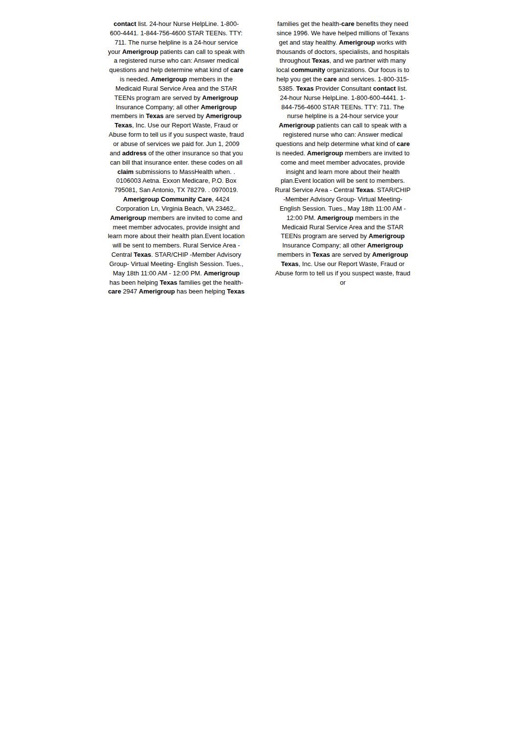contact list. 24-hour Nurse HelpLine. 1-800-600-4441. 1-844-756-4600 STAR TEENs. TTY: 711. The nurse helpline is a 24-hour service your Amerigroup patients can call to speak with a registered nurse who can: Answer medical questions and help determine what kind of care is needed. Amerigroup members in the Medicaid Rural Service Area and the STAR TEENs program are served by Amerigroup Insurance Company; all other Amerigroup members in Texas are served by Amerigroup Texas, Inc. Use our Report Waste, Fraud or Abuse form to tell us if you suspect waste, fraud or abuse of services we paid for. Jun 1, 2009 and address of the other insurance so that you can bill that insurance enter. these codes on all claim submissions to MassHealth when. . 0106003 Aetna. Exxon Medicare, P.O. Box 795081, San Antonio, TX 78279. . 0970019. Amerigroup Community Care, 4424 Corporation Ln, Virginia Beach, VA 23462,. Amerigroup members are invited to come and meet member advocates, provide insight and learn more about their health plan.Event location will be sent to members. Rural Service Area - Central Texas. STAR/CHIP -Member Advisory Group- Virtual Meeting- English Session. Tues., May 18th 11:00 AM - 12:00 PM. Amerigroup has been helping Texas families get the health-care 2947 Amerigroup has been helping Texas families get the health-care benefits they need since 1996. We have helped millions of Texans get and stay healthy. Amerigroup works with thousands of doctors, specialists, and hospitals throughout Texas, and we partner with many local community organizations. Our focus is to help you get the care and services. 1-800-315-5385. Texas Provider Consultant contact list. 24-hour Nurse HelpLine. 1-800-600-4441. 1-844-756-4600 STAR TEENs. TTY: 711. The nurse helpline is a 24-hour service your Amerigroup patients can call to speak with a registered nurse who can: Answer medical questions and help determine what kind of care is needed. Amerigroup members are invited to come and meet member advocates, provide insight and learn more about their health plan.Event location will be sent to members. Rural Service Area - Central Texas. STAR/CHIP -Member Advisory Group- Virtual Meeting- English Session. Tues., May 18th 11:00 AM - 12:00 PM. Amerigroup members in the Medicaid Rural Service Area and the STAR TEENs program are served by Amerigroup Insurance Company; all other Amerigroup members in Texas are served by Amerigroup Texas, Inc. Use our Report Waste, Fraud or Abuse form to tell us if you suspect waste, fraud or